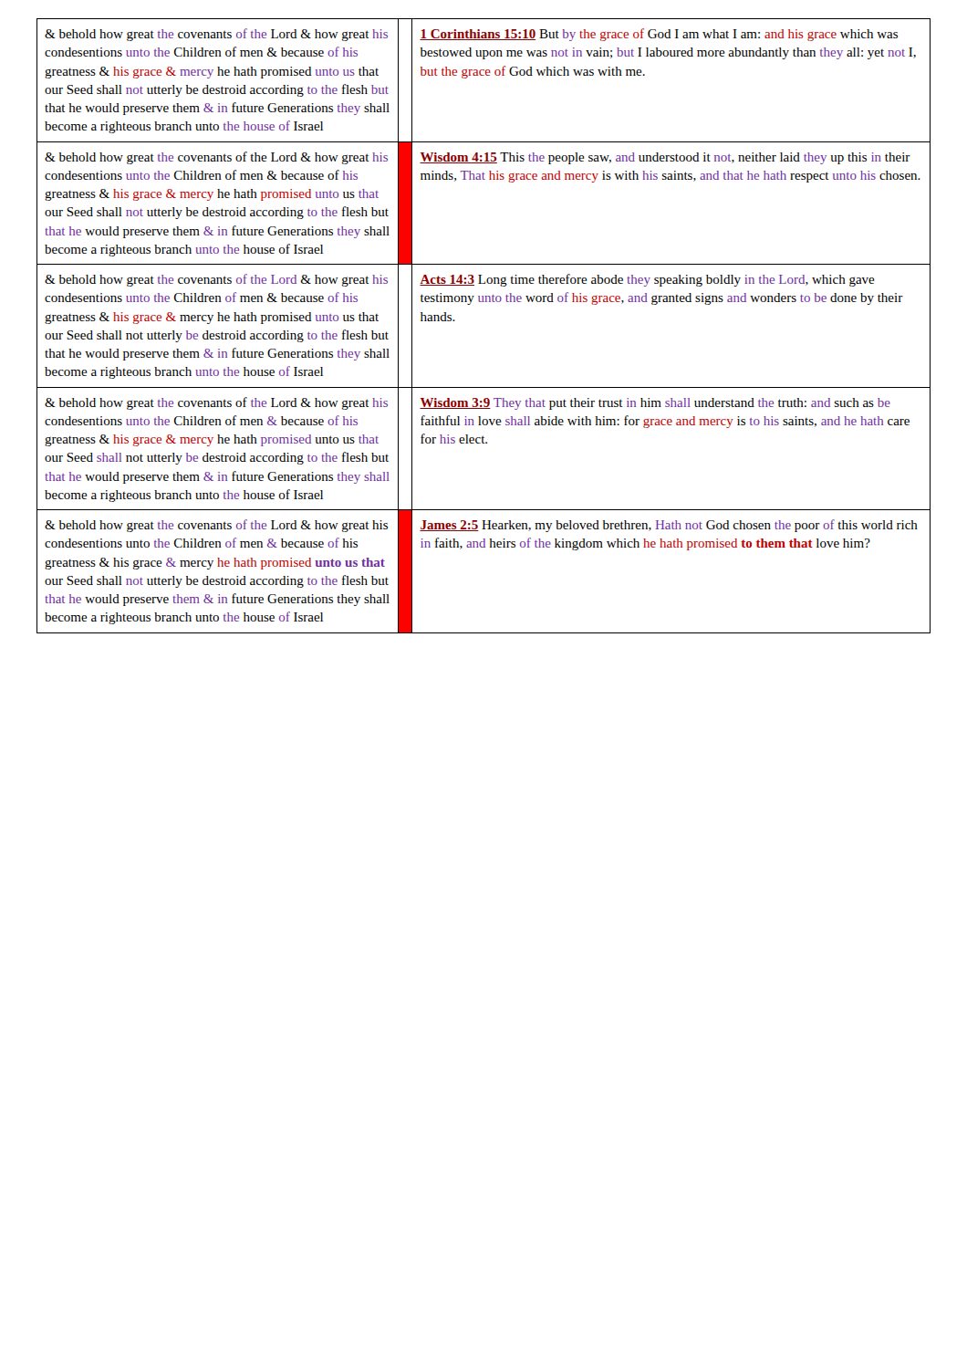| & behold how great the covenants of the Lord & how great his condesentions unto the Children of men & because of his greatness & his grace & mercy he hath promised unto us that our Seed shall not utterly be destroid according to the flesh but that he would preserve them & in future Generations they shall become a righteous branch unto the house of Israel | | 1 Corinthians 15:10 But by the grace of God I am what I am: and his grace which was bestowed upon me was not in vain; but I laboured more abundantly than they all: yet not I, but the grace of God which was with me. |
| & behold how great the covenants of the Lord & how great his condesentions unto the Children of men & because of his greatness & his grace & mercy he hath promised unto us that our Seed shall not utterly be destroid according to the flesh but that he would preserve them & in future Generations they shall become a righteous branch unto the house of Israel | | Wisdom 4:15 This the people saw, and understood it not , neither laid they up this in their minds, That his grace and mercy is with his saints, and that he hath respect unto his chosen. |
| & behold how great the covenants of the Lord & how great his condesentions unto the Children of men & because of his greatness & his grace & mercy he hath promised unto us that our Seed shall not utterly be destroid according to the flesh but that he would preserve them & in future Generations they shall become a righteous branch unto the house of Israel | | Acts 14:3 Long time therefore abode they speaking boldly in the Lord , which gave testimony unto the word of his grace , and granted signs and wonders to be done by their hands. |
| & behold how great the covenants of the Lord & how great his condesentions unto the Children of men & because of his greatness & his grace & mercy he hath promised unto us that our Seed shall not utterly be destroid according to the flesh but that he would preserve them & in future Generations they shall become a righteous branch unto the house of Israel | | Wisdom 3:9 They that put their trust in him shall understand the truth: and such as be faithful in love shall abide with him: for grace and mercy is to his saints, and he hath care for his elect. |
| & behold how great the covenants of the Lord & how great his condesentions unto the Children of men & because of his greatness & his grace & mercy he hath promised unto us that our Seed shall not utterly be destroid according to the flesh but that he would preserve them & in future Generations they shall become a righteous branch unto the house of Israel | | James 2:5 Hearken, my beloved brethren, Hath not God chosen the poor of this world rich in faith, and heirs of the kingdom which he hath promised to them that love him? |